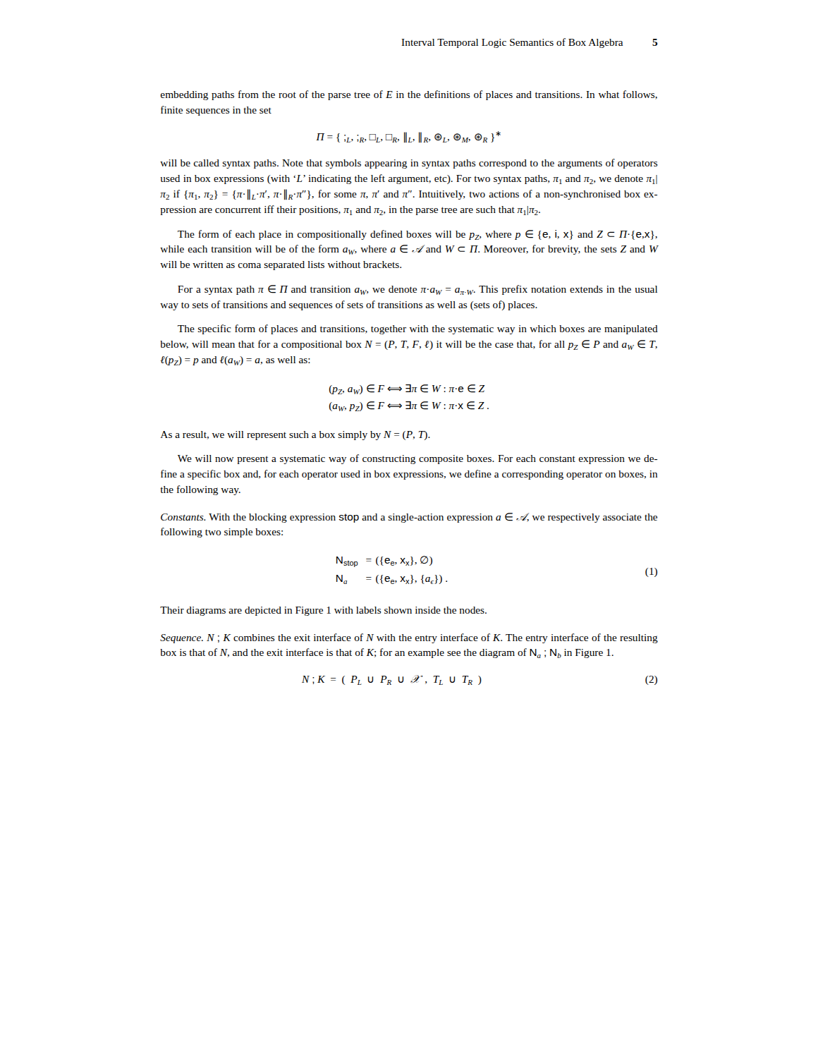Interval Temporal Logic Semantics of Box Algebra 5
embedding paths from the root of the parse tree of E in the definitions of places and transitions. In what follows, finite sequences in the set
Π = { ;L, ;R, □L, □R, ∥L, ∥R, ⊛L, ⊛M, ⊛R }∗
will be called syntax paths. Note that symbols appearing in syntax paths correspond to the arguments of operators used in box expressions (with ‘L’ indicating the left argument, etc). For two syntax paths, π1 and π2, we denote π1|π2 if {π1, π2} = {π·∥L·π′, π·∥R·π″}, for some π, π′ and π″. Intuitively, two actions of a non-synchronised box expression are concurrent iff their positions, π1 and π2, in the parse tree are such that π1|π2.
The form of each place in compositionally defined boxes will be pZ, where p ∈ {e, i, x} and Z ⊂ Π·{e,x}, while each transition will be of the form aW, where a ∈ 𝒜 and W ⊂ Π. Moreover, for brevity, the sets Z and W will be written as coma separated lists without brackets.
For a syntax path π ∈ Π and transition aW, we denote π·aW = aπ·W. This prefix notation extends in the usual way to sets of transitions and sequences of sets of transitions as well as (sets of) places.
The specific form of places and transitions, together with the systematic way in which boxes are manipulated below, will mean that for a compositional box N = (P, T, F, ℓ) it will be the case that, for all pZ ∈ P and aW ∈ T, ℓ(pZ) = p and ℓ(aW) = a, as well as:
(pZ, aW) ∈ F ⟺ ∃π ∈ W : π·e ∈ Z (aW, pZ) ∈ F ⟺ ∃π ∈ W : π·x ∈ Z .
As a result, we will represent such a box simply by N = (P, T).
We will now present a systematic way of constructing composite boxes. For each constant expression we define a specific box and, for each operator used in box expressions, we define a corresponding operator on boxes, in the following way.
Constants. With the blocking expression stop and a single-action expression a ∈ 𝒜, we respectively associate the following two simple boxes:
| N stop | = | ({ e e , x x }, ∅) |
| N a | = | ({ e e , x x }, { a ϵ }) . |
(1)
Their diagrams are depicted in Figure 1 with labels shown inside the nodes.
Sequence. N ; K combines the exit interface of N with the entry interface of K. The entry interface of the resulting box is that of N, and the exit interface is that of K; for an example see the diagram of Na ; Nb in Figure 1.
N ; K = ( PL ∪ PR ∪ 𝒳 , TL ∪ TR )
(2)